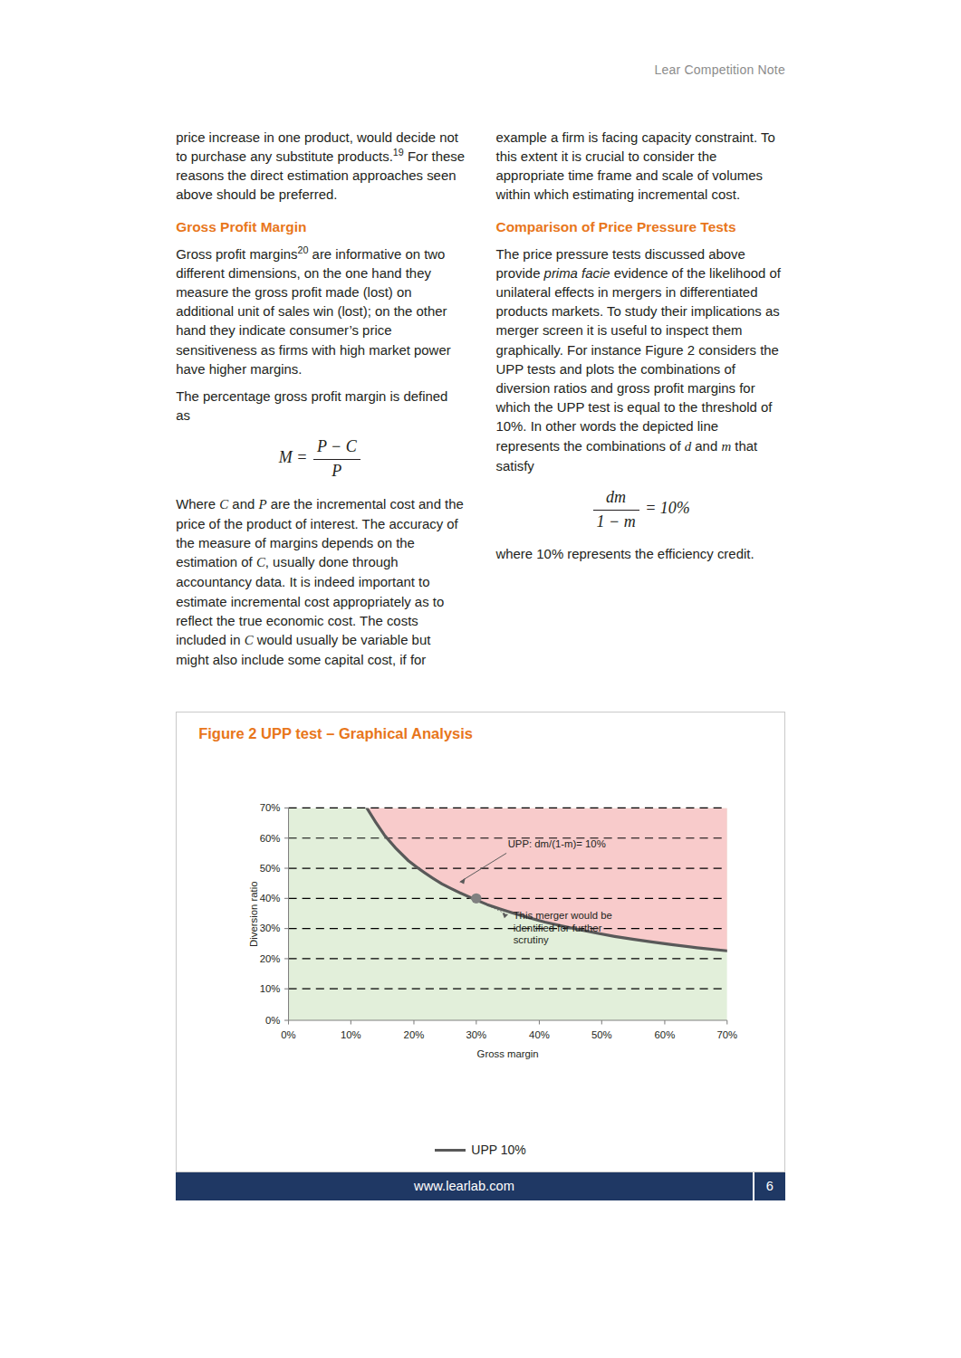Lear Competition Note
price increase in one product, would decide not to purchase any substitute products.19 For these reasons the direct estimation approaches seen above should be preferred.
Gross Profit Margin
Gross profit margins20 are informative on two different dimensions, on the one hand they measure the gross profit made (lost) on additional unit of sales win (lost); on the other hand they indicate consumer’s price sensitiveness as firms with high market power have higher margins.
The percentage gross profit margin is defined as
M = P − C P
Where C and P are the incremental cost and the price of the product of interest. The accuracy of the measure of margins depends on the estimation of C, usually done through accountancy data. It is indeed important to estimate incremental cost appropriately as to reflect the true economic cost. The costs included in C would usually be variable but might also include some capital cost, if for
example a firm is facing capacity constraint. To this extent it is crucial to consider the appropriate time frame and scale of volumes within which estimating incremental cost.
Comparison of Price Pressure Tests
The price pressure tests discussed above provide prima facie evidence of the likelihood of unilateral effects in mergers in differentiated products markets. To study their implications as merger screen it is useful to inspect them graphically. For instance Figure 2 considers the UPP tests and plots the combinations of diversion ratios and gross profit margins for which the UPP test is equal to the threshold of 10%. In other words the depicted line represents the combinations of d and m that satisfy
dm 1 − m = 10%
where 10% represents the efficiency credit.
Figure 2 UPP test – Graphical Analysis
UPP: dm/(1-m)= 10% This merger would be identified for further scrutiny 70% 60% 50% 40% 30% 20% 10% 0% 0% 10% 20% 30% 40% 50% 60% 70% Gross margin Diversion ratio
UPP 10%
www.learlab.com
6